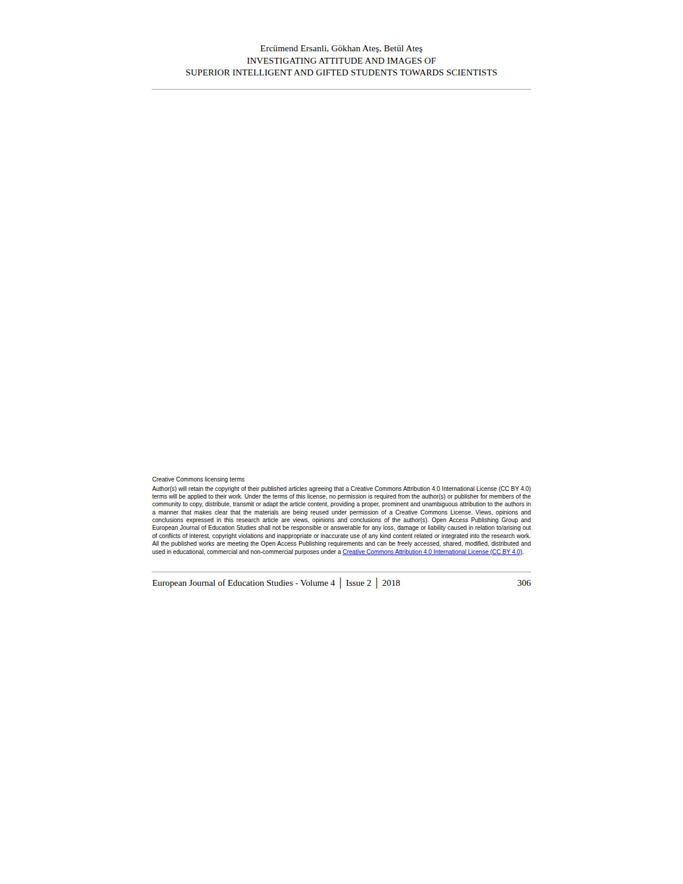Ercümend Ersanli, Gökhan Ateş, Betül Ateş
INVESTIGATING ATTITUDE AND IMAGES OF
SUPERIOR INTELLIGENT AND GIFTED STUDENTS TOWARDS SCIENTISTS
Creative Commons licensing terms
Author(s) will retain the copyright of their published articles agreeing that a Creative Commons Attribution 4.0 International License (CC BY 4.0) terms will be applied to their work. Under the terms of this license, no permission is required from the author(s) or publisher for members of the community to copy, distribute, transmit or adapt the article content, providing a proper, prominent and unambiguous attribution to the authors in a manner that makes clear that the materials are being reused under permission of a Creative Commons License. Views, opinions and conclusions expressed in this research article are views, opinions and conclusions of the author(s). Open Access Publishing Group and European Journal of Education Studies shall not be responsible or answerable for any loss, damage or liability caused in relation to/arising out of conflicts of interest, copyright violations and inappropriate or inaccurate use of any kind content related or integrated into the research work. All the published works are meeting the Open Access Publishing requirements and can be freely accessed, shared, modified, distributed and used in educational, commercial and non-commercial purposes under a Creative Commons Attribution 4.0 International License (CC BY 4.0).
European Journal of Education Studies - Volume 4 │ Issue 2 │ 2018 306